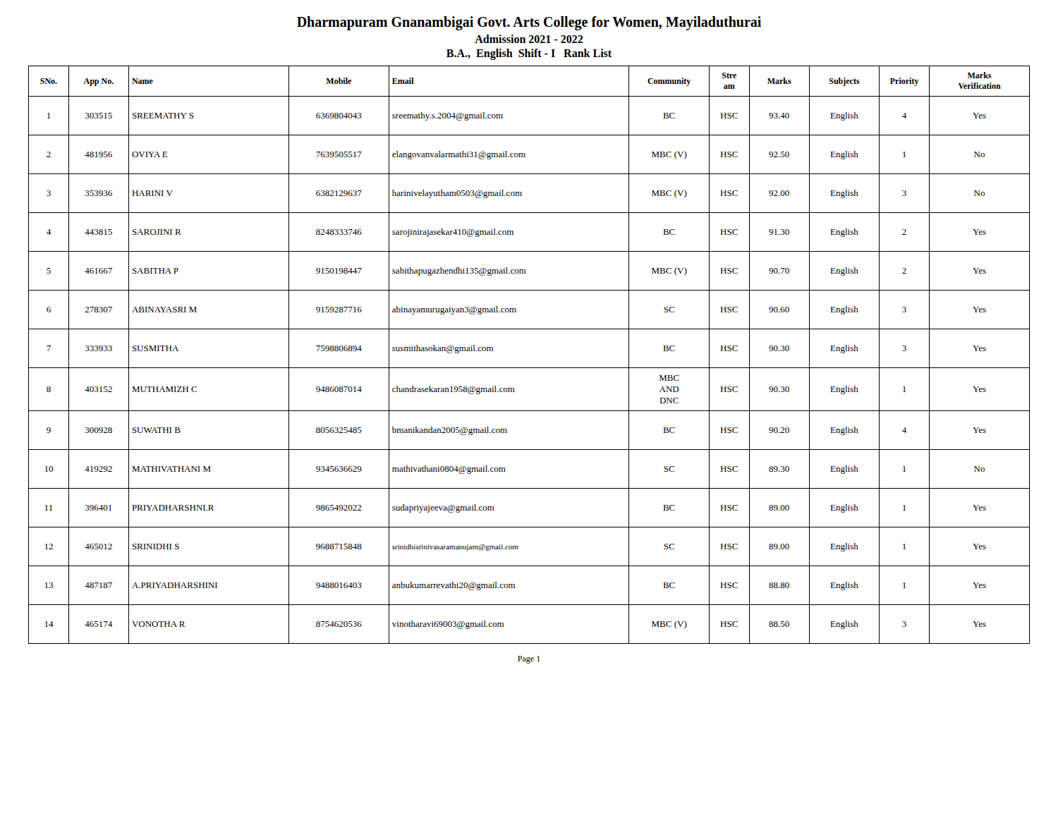Dharmapuram Gnanambigai Govt. Arts College for Women, Mayiladuthurai
Admission 2021 - 2022
B.A., English Shift - I Rank List
| SNo. | App No. | Name | Mobile | Email | Community | Stre am | Marks | Subjects | Priority | Marks Verification |
| --- | --- | --- | --- | --- | --- | --- | --- | --- | --- | --- |
| 1 | 303515 | SREEMATHY S | 6369804043 | sreemathy.s.2004@gmail.com | BC | HSC | 93.40 | English | 4 | Yes |
| 2 | 481956 | OVIYA E | 7639505517 | elangovanvalarmathi31@gmail.com | MBC (V) | HSC | 92.50 | English | 1 | No |
| 3 | 353936 | HARINI V | 6382129637 | harinivelayutham0503@gmail.com | MBC (V) | HSC | 92.00 | English | 3 | No |
| 4 | 443815 | SAROJINI R | 8248333746 | sarojinirajasekar410@gmail.com | BC | HSC | 91.30 | English | 2 | Yes |
| 5 | 461667 | SABITHA P | 9150198447 | sabithapugazhendhi135@gmail.com | MBC (V) | HSC | 90.70 | English | 2 | Yes |
| 6 | 278307 | ABINAYASRI M | 9159287716 | abinayamurugaiyan3@gmail.com | SC | HSC | 90.60 | English | 3 | Yes |
| 7 | 333933 | SUSMITHA | 7598806894 | susmithasokan@gmail.com | BC | HSC | 90.30 | English | 3 | Yes |
| 8 | 403152 | MUTHAMIZH C | 9486087014 | chandrasekaran1958@gmail.com | MBC AND DNC | HSC | 90.30 | English | 1 | Yes |
| 9 | 300928 | SUWATHI B | 8056325485 | bmanikandan2005@gmail.com | BC | HSC | 90.20 | English | 4 | Yes |
| 10 | 419292 | MATHIVATHANI M | 9345636629 | mathivathani0804@gmail.com | SC | HSC | 89.30 | English | 1 | No |
| 11 | 396401 | PRIYADHARSHNI.R | 9865492022 | sudapriyajeeva@gmail.com | BC | HSC | 89.00 | English | 1 | Yes |
| 12 | 465012 | SRINIDHI S | 9688715848 | srinidhisrinivasaramanujam@gmail.com | SC | HSC | 89.00 | English | 1 | Yes |
| 13 | 487187 | A.PRIYADHARSHINI | 9488016403 | anbukumarrevathi20@gmail.com | BC | HSC | 88.80 | English | 1 | Yes |
| 14 | 465174 | VONOTHA R | 8754620536 | vinotharavi69003@gmail.com | MBC (V) | HSC | 88.50 | English | 3 | Yes |
Page 1